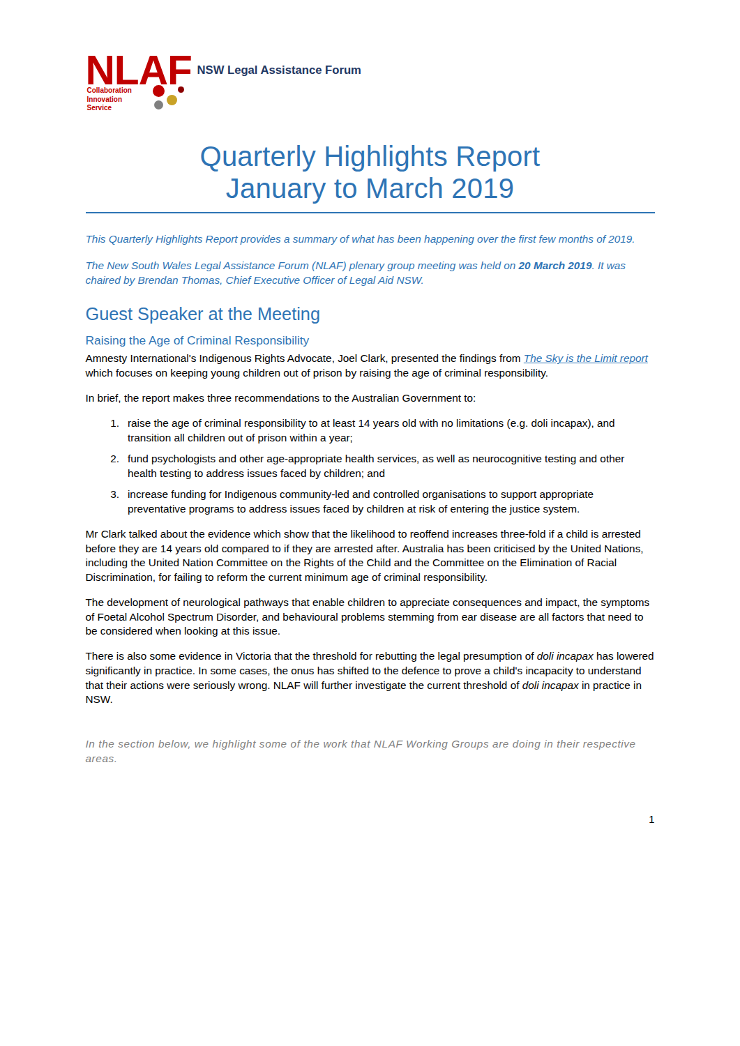NLAF
Collaboration
Innovation
Service
NSW Legal Assistance Forum
Quarterly Highlights Report
January to March 2019
This Quarterly Highlights Report provides a summary of what has been happening over the first few months of 2019.
The New South Wales Legal Assistance Forum (NLAF) plenary group meeting was held on 20 March 2019. It was chaired by Brendan Thomas, Chief Executive Officer of Legal Aid NSW.
Guest Speaker at the Meeting
Raising the Age of Criminal Responsibility
Amnesty International's Indigenous Rights Advocate, Joel Clark, presented the findings from The Sky is the Limit report which focuses on keeping young children out of prison by raising the age of criminal responsibility.
In brief, the report makes three recommendations to the Australian Government to:
raise the age of criminal responsibility to at least 14 years old with no limitations (e.g. doli incapax), and transition all children out of prison within a year;
fund psychologists and other age-appropriate health services, as well as neurocognitive testing and other health testing to address issues faced by children; and
increase funding for Indigenous community-led and controlled organisations to support appropriate preventative programs to address issues faced by children at risk of entering the justice system.
Mr Clark talked about the evidence which show that the likelihood to reoffend increases three-fold if a child is arrested before they are 14 years old compared to if they are arrested after. Australia has been criticised by the United Nations, including the United Nation Committee on the Rights of the Child and the Committee on the Elimination of Racial Discrimination, for failing to reform the current minimum age of criminal responsibility.
The development of neurological pathways that enable children to appreciate consequences and impact, the symptoms of Foetal Alcohol Spectrum Disorder, and behavioural problems stemming from ear disease are all factors that need to be considered when looking at this issue.
There is also some evidence in Victoria that the threshold for rebutting the legal presumption of doli incapax has lowered significantly in practice. In some cases, the onus has shifted to the defence to prove a child's incapacity to understand that their actions were seriously wrong. NLAF will further investigate the current threshold of doli incapax in practice in NSW.
In the section below, we highlight some of the work that NLAF Working Groups are doing in their respective areas.
1